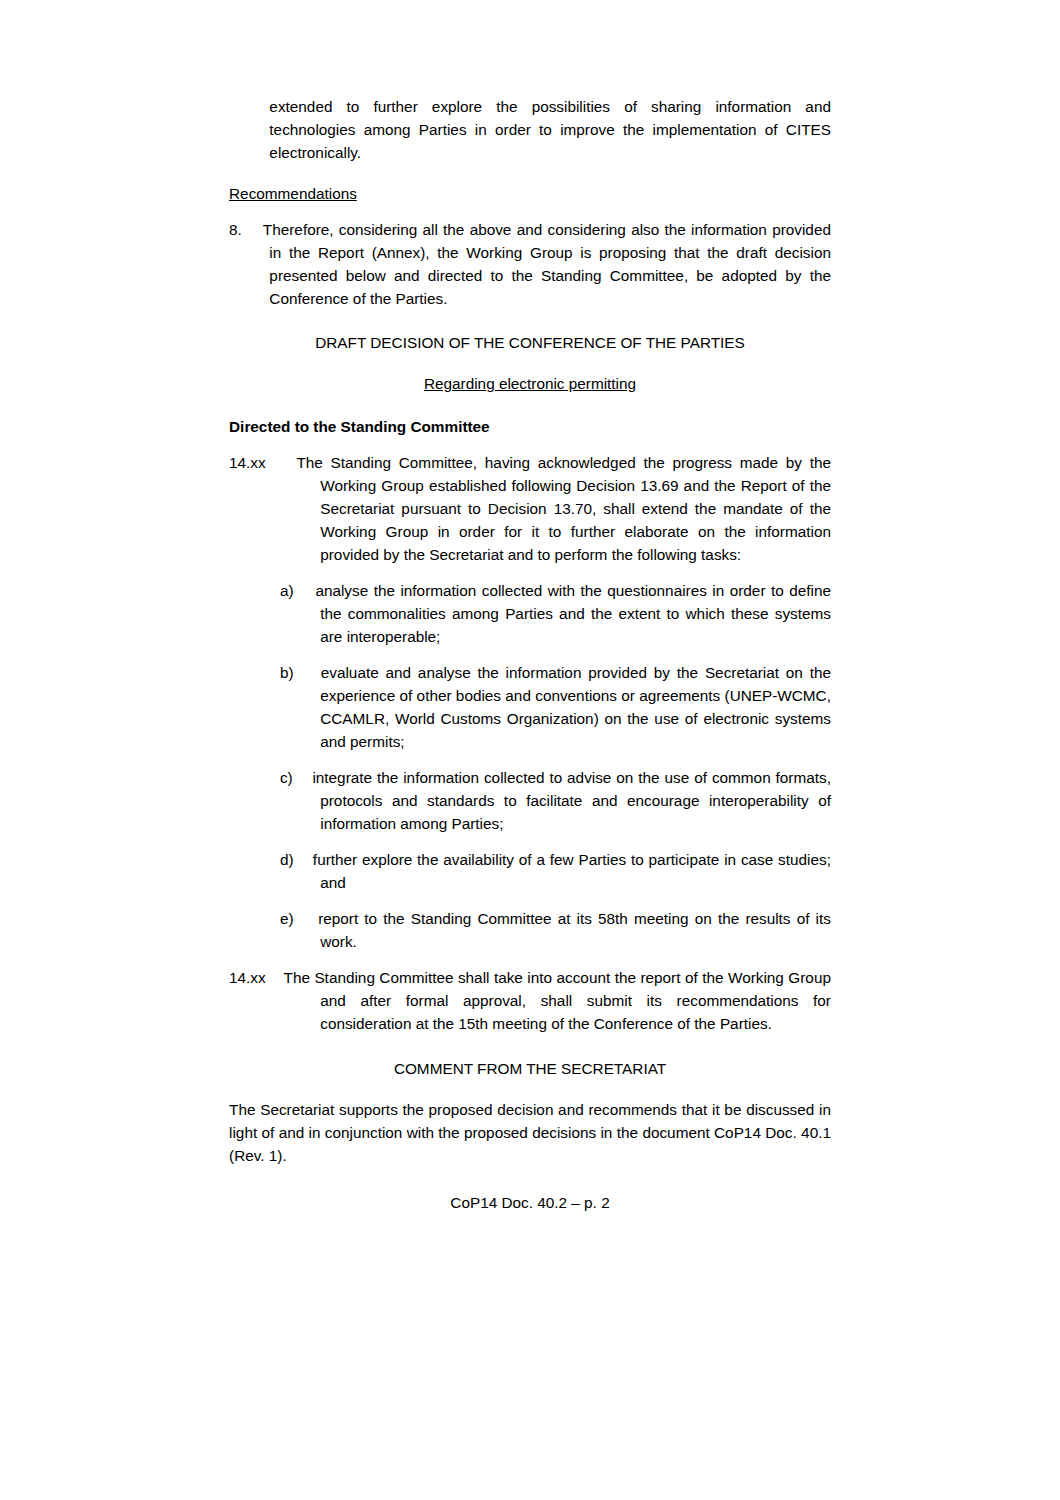extended to further explore the possibilities of sharing information and technologies among Parties in order to improve the implementation of CITES electronically.
Recommendations
8. Therefore, considering all the above and considering also the information provided in the Report (Annex), the Working Group is proposing that the draft decision presented below and directed to the Standing Committee, be adopted by the Conference of the Parties.
DRAFT DECISION OF THE CONFERENCE OF THE PARTIES
Regarding electronic permitting
Directed to the Standing Committee
14.xx The Standing Committee, having acknowledged the progress made by the Working Group established following Decision 13.69 and the Report of the Secretariat pursuant to Decision 13.70, shall extend the mandate of the Working Group in order for it to further elaborate on the information provided by the Secretariat and to perform the following tasks:
a) analyse the information collected with the questionnaires in order to define the commonalities among Parties and the extent to which these systems are interoperable;
b) evaluate and analyse the information provided by the Secretariat on the experience of other bodies and conventions or agreements (UNEP-WCMC, CCAMLR, World Customs Organization) on the use of electronic systems and permits;
c) integrate the information collected to advise on the use of common formats, protocols and standards to facilitate and encourage interoperability of information among Parties;
d) further explore the availability of a few Parties to participate in case studies; and
e) report to the Standing Committee at its 58th meeting on the results of its work.
14.xx The Standing Committee shall take into account the report of the Working Group and after formal approval, shall submit its recommendations for consideration at the 15th meeting of the Conference of the Parties.
COMMENT FROM THE SECRETARIAT
The Secretariat supports the proposed decision and recommends that it be discussed in light of and in conjunction with the proposed decisions in the document CoP14 Doc. 40.1 (Rev. 1).
CoP14 Doc. 40.2 – p. 2